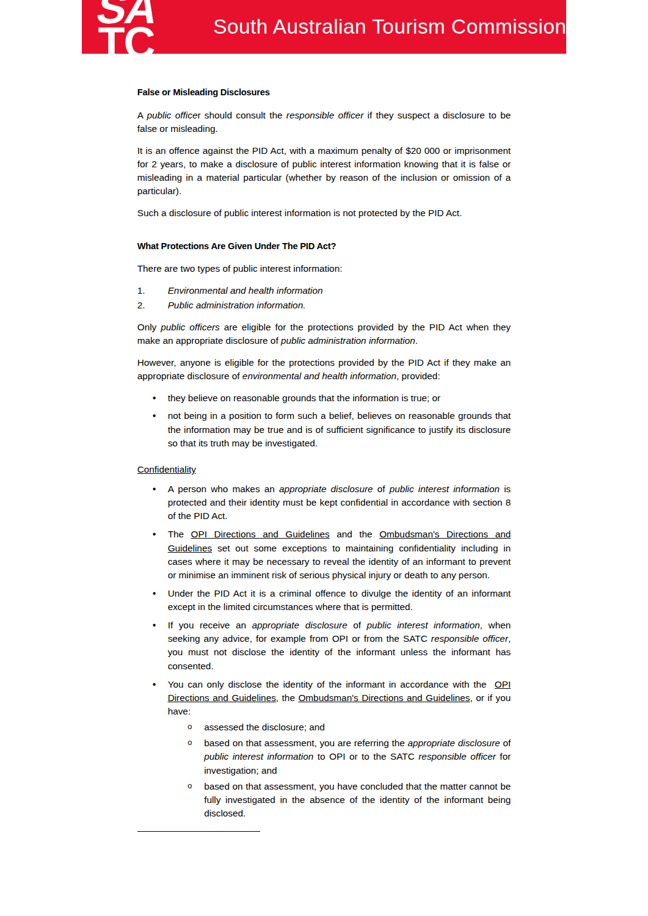SATC
South Australian Tourism Commission
False or Misleading Disclosures
A public officer should consult the responsible officer if they suspect a disclosure to be false or misleading.
It is an offence against the PID Act, with a maximum penalty of $20 000 or imprisonment for 2 years, to make a disclosure of public interest information knowing that it is false or misleading in a material particular (whether by reason of the inclusion or omission of a particular).
Such a disclosure of public interest information is not protected by the PID Act.
What Protections Are Given Under The PID Act?
There are two types of public interest information:
1. Environmental and health information
2. Public administration information.
Only public officers are eligible for the protections provided by the PID Act when they make an appropriate disclosure of public administration information.
However, anyone is eligible for the protections provided by the PID Act if they make an appropriate disclosure of environmental and health information, provided:
they believe on reasonable grounds that the information is true; or
not being in a position to form such a belief, believes on reasonable grounds that the information may be true and is of sufficient significance to justify its disclosure so that its truth may be investigated.
Confidentiality
A person who makes an appropriate disclosure of public interest information is protected and their identity must be kept confidential in accordance with section 8 of the PID Act.
The OPI Directions and Guidelines and the Ombudsman's Directions and Guidelines set out some exceptions to maintaining confidentiality including in cases where it may be necessary to reveal the identity of an informant to prevent or minimise an imminent risk of serious physical injury or death to any person.
Under the PID Act it is a criminal offence to divulge the identity of an informant except in the limited circumstances where that is permitted.
If you receive an appropriate disclosure of public interest information, when seeking any advice, for example from OPI or from the SATC responsible officer, you must not disclose the identity of the informant unless the informant has consented.
You can only disclose the identity of the informant in accordance with the OPI Directions and Guidelines, the Ombudsman's Directions and Guidelines, or if you have:
assessed the disclosure; and
based on that assessment, you are referring the appropriate disclosure of public interest information to OPI or to the SATC responsible officer for investigation; and
based on that assessment, you have concluded that the matter cannot be fully investigated in the absence of the identity of the informant being disclosed.